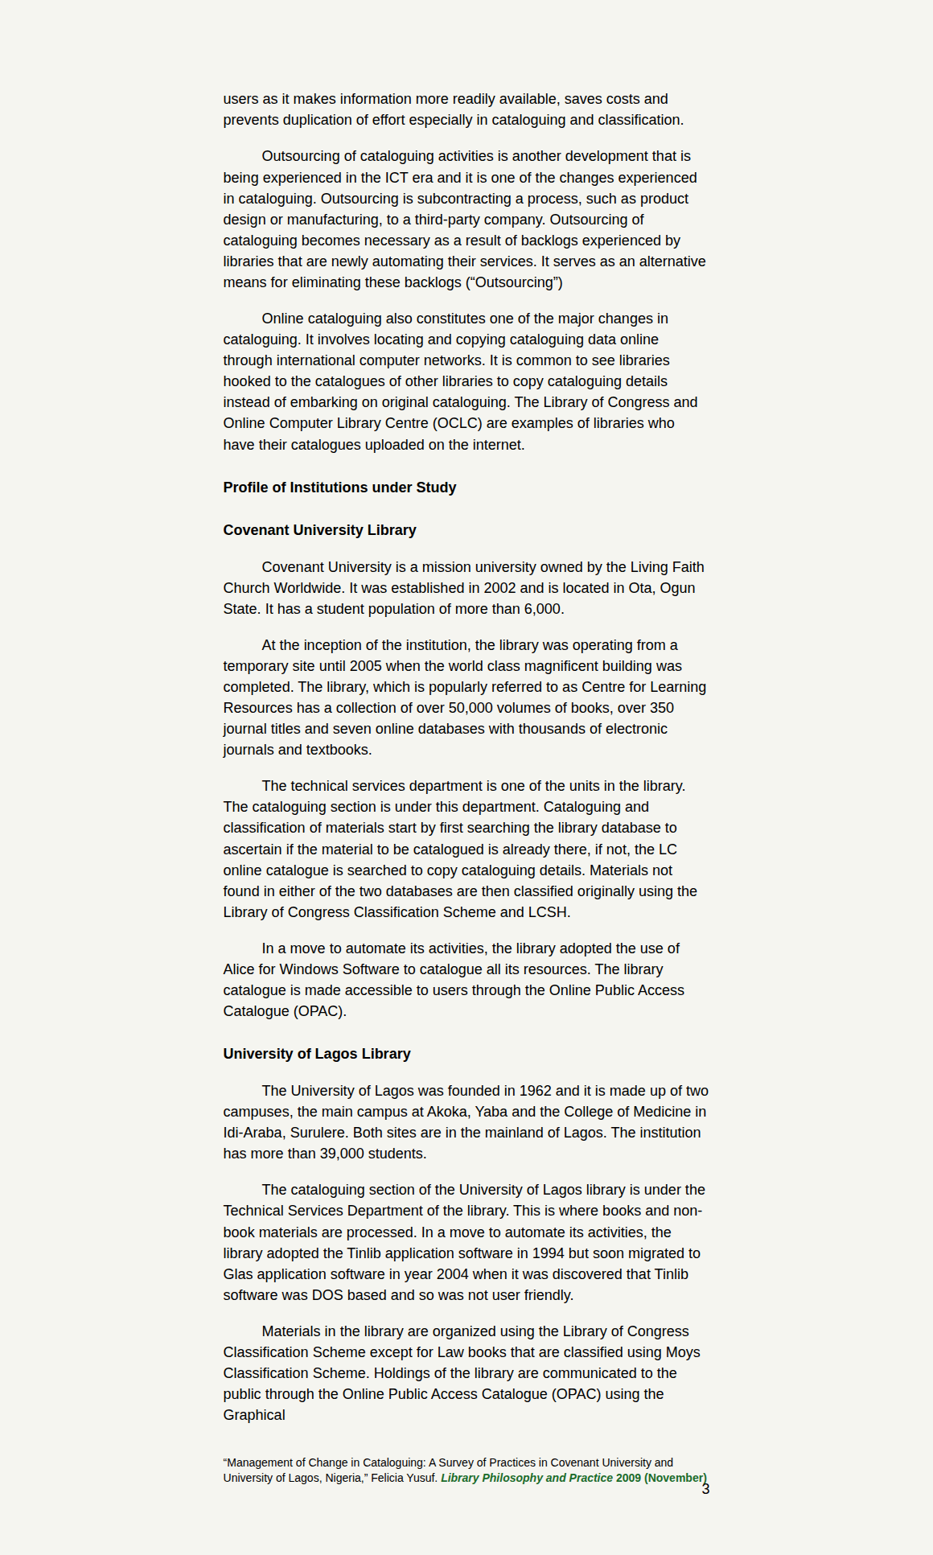users as it makes information more readily available, saves costs and prevents duplication of effort especially in cataloguing and classification.
Outsourcing of cataloguing activities is another development that is being experienced in the ICT era and it is one of the changes experienced in cataloguing. Outsourcing is subcontracting a process, such as product design or manufacturing, to a third-party company. Outsourcing of cataloguing becomes necessary as a result of backlogs experienced by libraries that are newly automating their services. It serves as an alternative means for eliminating these backlogs (“Outsourcing”)
Online cataloguing also constitutes one of the major changes in cataloguing. It involves locating and copying cataloguing data online through international computer networks. It is common to see libraries hooked to the catalogues of other libraries to copy cataloguing details instead of embarking on original cataloguing. The Library of Congress and Online Computer Library Centre (OCLC) are examples of libraries who have their catalogues uploaded on the internet.
Profile of Institutions under Study
Covenant University Library
Covenant University is a mission university owned by the Living Faith Church Worldwide. It was established in 2002 and is located in Ota, Ogun State. It has a student population of more than 6,000.
At the inception of the institution, the library was operating from a temporary site until 2005 when the world class magnificent building was completed. The library, which is popularly referred to as Centre for Learning Resources has a collection of over 50,000 volumes of books, over 350 journal titles and seven online databases with thousands of electronic journals and textbooks.
The technical services department is one of the units in the library. The cataloguing section is under this department. Cataloguing and classification of materials start by first searching the library database to ascertain if the material to be catalogued is already there, if not, the LC online catalogue is searched to copy cataloguing details. Materials not found in either of the two databases are then classified originally using the Library of Congress Classification Scheme and LCSH.
In a move to automate its activities, the library adopted the use of Alice for Windows Software to catalogue all its resources. The library catalogue is made accessible to users through the Online Public Access Catalogue (OPAC).
University of Lagos Library
The University of Lagos was founded in 1962 and it is made up of two campuses, the main campus at Akoka, Yaba and the College of Medicine in Idi-Araba, Surulere. Both sites are in the mainland of Lagos. The institution has more than 39,000 students.
The cataloguing section of the University of Lagos library is under the Technical Services Department of the library. This is where books and non-book materials are processed. In a move to automate its activities, the library adopted the Tinlib application software in 1994 but soon migrated to Glas application software in year 2004 when it was discovered that Tinlib software was DOS based and so was not user friendly.
Materials in the library are organized using the Library of Congress Classification Scheme except for Law books that are classified using Moys Classification Scheme. Holdings of the library are communicated to the public through the Online Public Access Catalogue (OPAC) using the Graphical
“Management of Change in Cataloguing: A Survey of Practices in Covenant University and University of Lagos, Nigeria,” Felicia Yusuf. Library Philosophy and Practice 2009 (November)
3